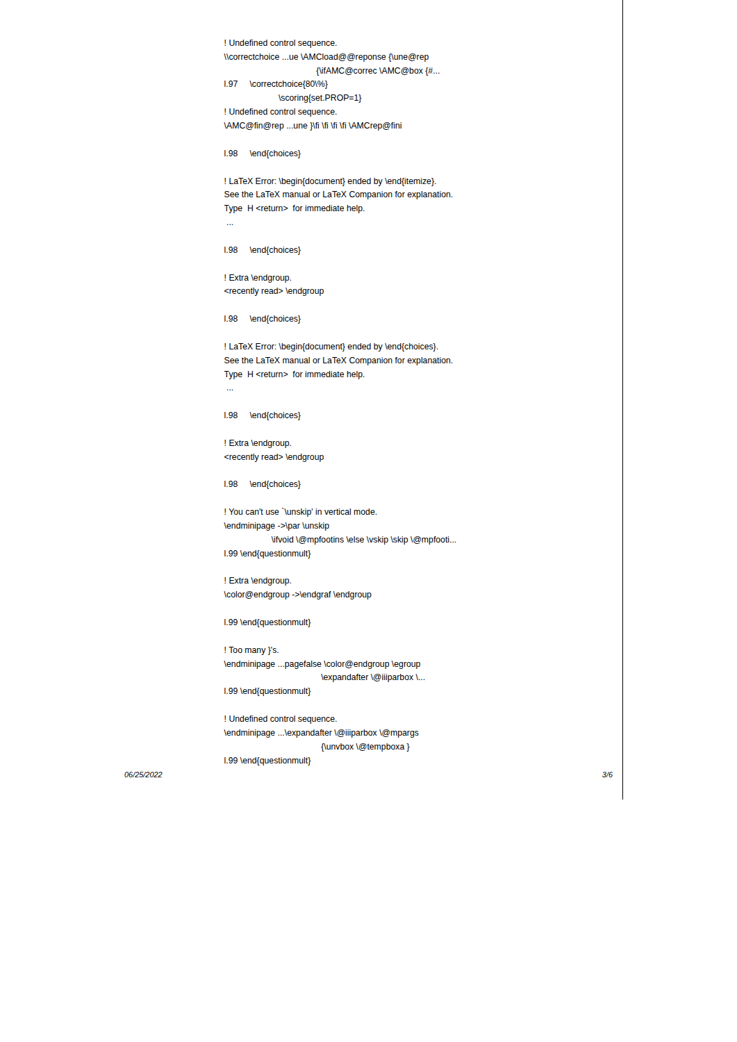! Undefined control sequence. \\correctchoice ...ue \AMCload@@reponse {\une@rep {\ifAMC@correc \AMC@box {#... l.97 \correctchoice{80\%} \scoring{set.PROP=1} ! Undefined control sequence. \AMC@fin@rep ...une }\fi \fi \fi \fi \AMCrep@fini l.98 \end{choices} ! LaTeX Error: \begin{document} ended by \end{itemize}. See the LaTeX manual or LaTeX Companion for explanation. Type H <return> for immediate help. ... l.98 \end{choices} ! Extra \endgroup. <recently read> \endgroup l.98 \end{choices} ! LaTeX Error: \begin{document} ended by \end{choices}. See the LaTeX manual or LaTeX Companion for explanation. Type H <return> for immediate help. ... l.98 \end{choices} ! Extra \endgroup. <recently read> \endgroup l.98 \end{choices} ! You can't use `\unskip' in vertical mode. \endminipage ->\par \unskip \ifvoid \@mpfootins \else \vskip \skip \@mpfooti... l.99 \end{questionmult} ! Extra \endgroup. \color@endgroup ->\endgraf \endgroup l.99 \end{questionmult} ! Too many }'s. \endminipage ...pagefalse \color@endgroup \egroup \expandafter \@iiiparbox \... l.99 \end{questionmult} ! Undefined control sequence. \endminipage ...\expandafter \@iiiparbox \@mpargs {\unvbox \@tempboxa } l.99 \end{questionmult}
06/25/2022 3/6